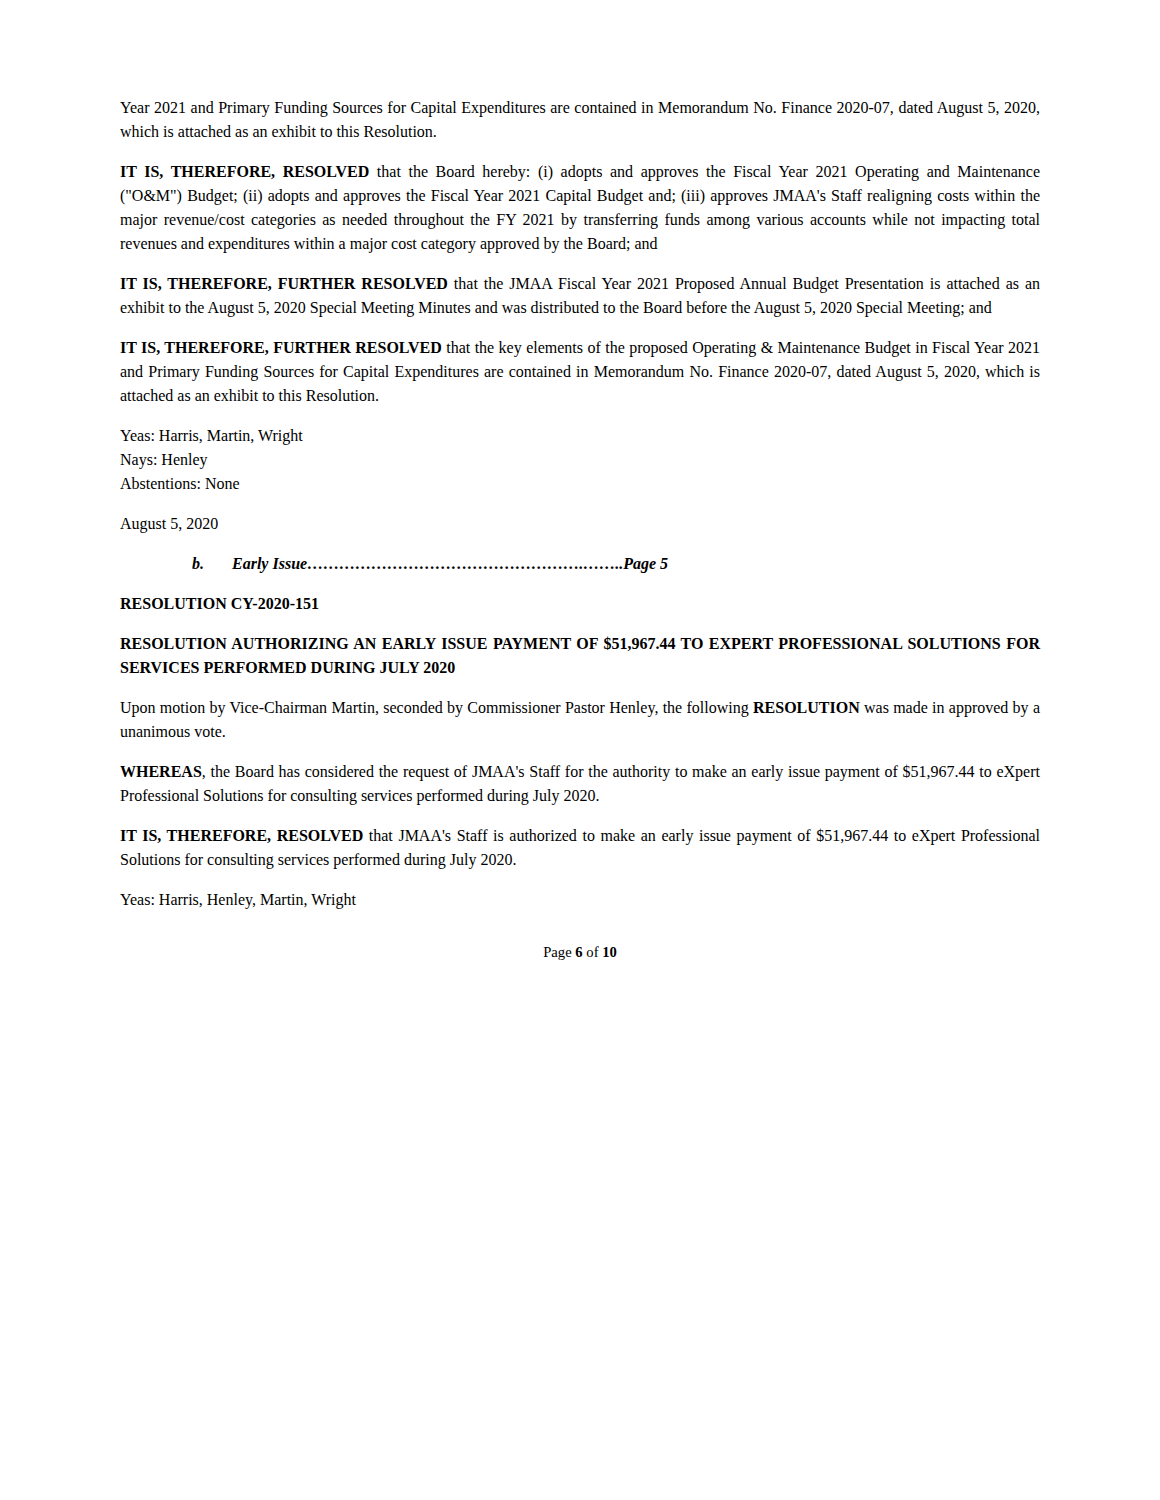Year 2021 and Primary Funding Sources for Capital Expenditures are contained in Memorandum No. Finance 2020-07, dated August 5, 2020, which is attached as an exhibit to this Resolution.
IT IS, THEREFORE, RESOLVED that the Board hereby: (i) adopts and approves the Fiscal Year 2021 Operating and Maintenance ("O&M") Budget; (ii) adopts and approves the Fiscal Year 2021 Capital Budget and; (iii) approves JMAA's Staff realigning costs within the major revenue/cost categories as needed throughout the FY 2021 by transferring funds among various accounts while not impacting total revenues and expenditures within a major cost category approved by the Board; and
IT IS, THEREFORE, FURTHER RESOLVED that the JMAA Fiscal Year 2021 Proposed Annual Budget Presentation is attached as an exhibit to the August 5, 2020 Special Meeting Minutes and was distributed to the Board before the August 5, 2020 Special Meeting; and
IT IS, THEREFORE, FURTHER RESOLVED that the key elements of the proposed Operating & Maintenance Budget in Fiscal Year 2021 and Primary Funding Sources for Capital Expenditures are contained in Memorandum No. Finance 2020-07, dated August 5, 2020, which is attached as an exhibit to this Resolution.
Yeas: Harris, Martin, Wright
Nays: Henley
Abstentions: None
August 5, 2020
b. Early Issue…………………………………………….……..Page 5
RESOLUTION CY-2020-151
RESOLUTION AUTHORIZING AN EARLY ISSUE PAYMENT OF $51,967.44 TO EXPERT PROFESSIONAL SOLUTIONS FOR SERVICES PERFORMED DURING JULY 2020
Upon motion by Vice-Chairman Martin, seconded by Commissioner Pastor Henley, the following RESOLUTION was made in approved by a unanimous vote.
WHEREAS, the Board has considered the request of JMAA's Staff for the authority to make an early issue payment of $51,967.44 to eXpert Professional Solutions for consulting services performed during July 2020.
IT IS, THEREFORE, RESOLVED that JMAA's Staff is authorized to make an early issue payment of $51,967.44 to eXpert Professional Solutions for consulting services performed during July 2020.
Yeas: Harris, Henley, Martin, Wright
Page 6 of 10